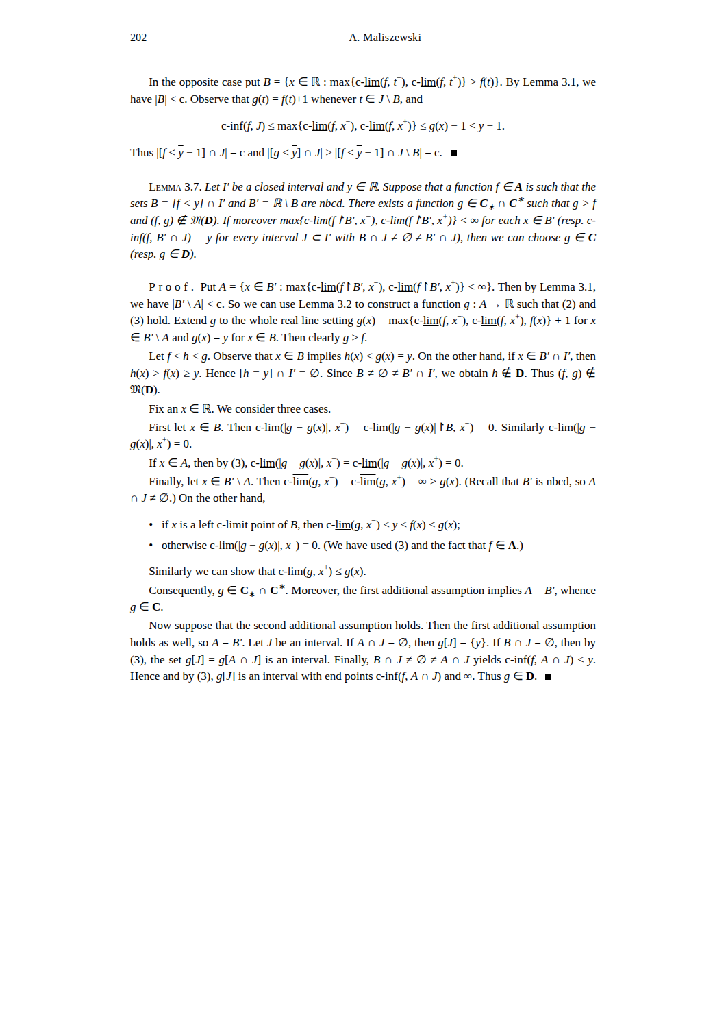202 A. Maliszewski
In the opposite case put B = {x ∈ ℝ : max{c-lim(f, t−), c-lim(f, t+)} > f(t)}. By Lemma 3.1, we have |B| < c. Observe that g(t) = f(t)+1 whenever t ∈ J \ B, and
c-inf(f, J) ≤ max{c-lim(f, x−), c-lim(f, x+)} ≤ g(x) − 1 < y − 1.
Thus |[f < y − 1] ∩ J| = c and |[g < y] ∩ J| ≥ |[f < y − 1] ∩ J \ B| = c.
Lemma 3.7. Let I′ be a closed interval and y ∈ ℝ. Suppose that a function f ∈ A is such that the sets B = [f < y] ∩ I′ and B′ = ℝ \ B are nbcd. There exists a function g ∈ C∗ ∩ C∗ such that g > f and (f, g) ∉ 𝔐(D). If moreover max{c-lim(f↾B′, x−), c-lim(f↾B′, x+)} < ∞ for each x ∈ B′ (resp. c-inf(f, B′ ∩ J) = y for every interval J ⊂ I′ with B ∩ J ≠ ∅ ≠ B′ ∩ J), then we can choose g ∈ C (resp. g ∈ D).
Proof. Put A = {x ∈ B′ : max{c-lim(f↾B′, x−), c-lim(f↾B′, x+)} < ∞}. Then by Lemma 3.1, we have |B′ \ A| < c. So we can use Lemma 3.2 to construct a function g : A → ℝ such that (2) and (3) hold. Extend g to the whole real line setting g(x) = max{c-lim(f, x−), c-lim(f, x+), f(x)} + 1 for x ∈ B′ \ A and g(x) = y for x ∈ B. Then clearly g > f.
Let f < h < g. Observe that x ∈ B implies h(x) < g(x) = y. On the other hand, if x ∈ B′ ∩ I′, then h(x) > f(x) ≥ y. Hence [h = y] ∩ I′ = ∅. Since B ≠ ∅ ≠ B′ ∩ I′, we obtain h ∉ D. Thus (f, g) ∉ 𝔐(D).
Fix an x ∈ ℝ. We consider three cases.
First let x ∈ B. Then c-lim(|g − g(x)|, x−) = c-lim(|g − g(x)|↾B, x−) = 0. Similarly c-lim(|g − g(x)|, x+) = 0.
If x ∈ A, then by (3), c-lim(|g − g(x)|, x−) = c-lim(|g − g(x)|, x+) = 0.
Finally, let x ∈ B′ \ A. Then c-lim(g, x−) = c-lim(g, x+) = ∞ > g(x). (Recall that B′ is nbcd, so A ∩ J ≠ ∅.) On the other hand,
if x is a left c-limit point of B, then c-lim(g, x−) ≤ y ≤ f(x) < g(x);
otherwise c-lim(|g − g(x)|, x−) = 0. (We have used (3) and the fact that f ∈ A.)
Similarly we can show that c-lim(g, x+) ≤ g(x).
Consequently, g ∈ C∗ ∩ C∗. Moreover, the first additional assumption implies A = B′, whence g ∈ C.
Now suppose that the second additional assumption holds. Then the first additional assumption holds as well, so A = B′. Let J be an interval. If A ∩ J = ∅, then g[J] = {y}. If B ∩ J = ∅, then by (3), the set g[J] = g[A ∩ J] is an interval. Finally, B ∩ J ≠ ∅ ≠ A ∩ J yields c-inf(f, A ∩ J) ≤ y. Hence and by (3), g[J] is an interval with end points c-inf(f, A ∩ J) and ∞. Thus g ∈ D.